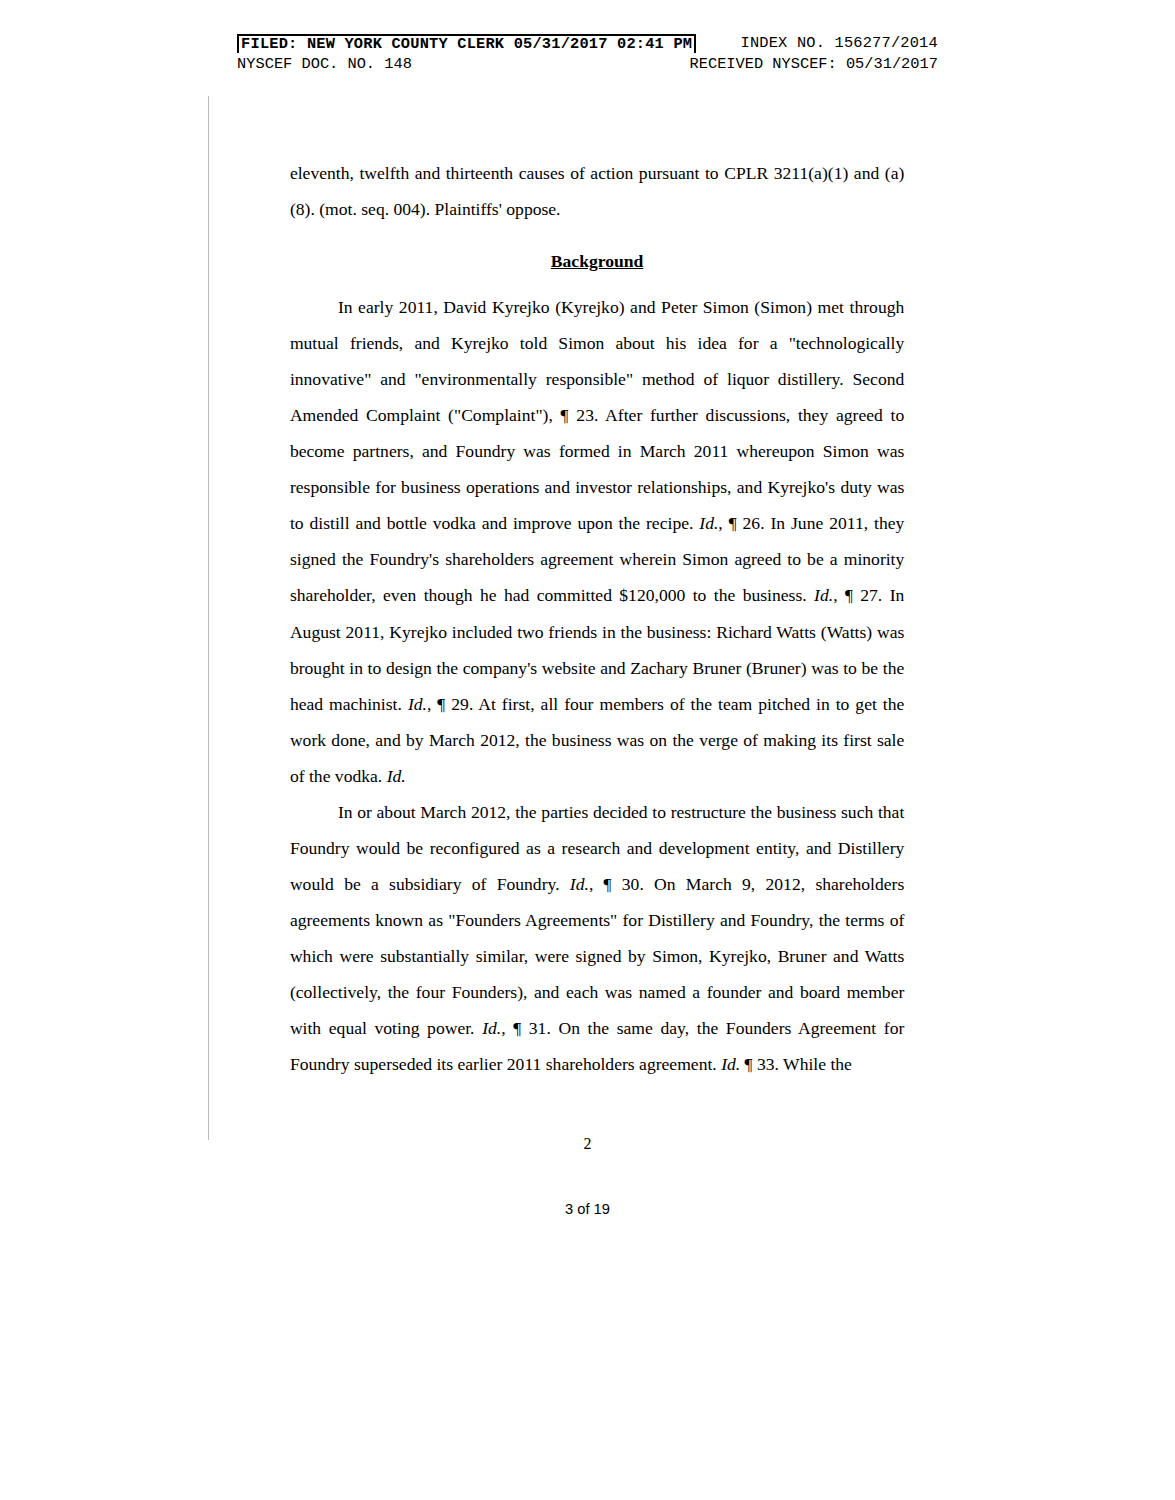FILED: NEW YORK COUNTY CLERK 05/31/2017 02:41 PM
INDEX NO. 156277/2014
NYSCEF DOC. NO. 148
RECEIVED NYSCEF: 05/31/2017
eleventh, twelfth and thirteenth causes of action pursuant to CPLR 3211(a)(1) and (a)(8). (mot. seq. 004). Plaintiffs' oppose.
Background
In early 2011, David Kyrejko (Kyrejko) and Peter Simon (Simon) met through mutual friends, and Kyrejko told Simon about his idea for a "technologically innovative" and "environmentally responsible" method of liquor distillery. Second Amended Complaint ("Complaint"), ¶ 23. After further discussions, they agreed to become partners, and Foundry was formed in March 2011 whereupon Simon was responsible for business operations and investor relationships, and Kyrejko's duty was to distill and bottle vodka and improve upon the recipe. Id., ¶ 26. In June 2011, they signed the Foundry's shareholders agreement wherein Simon agreed to be a minority shareholder, even though he had committed $120,000 to the business. Id., ¶ 27. In August 2011, Kyrejko included two friends in the business: Richard Watts (Watts) was brought in to design the company's website and Zachary Bruner (Bruner) was to be the head machinist. Id., ¶ 29. At first, all four members of the team pitched in to get the work done, and by March 2012, the business was on the verge of making its first sale of the vodka. Id.
In or about March 2012, the parties decided to restructure the business such that Foundry would be reconfigured as a research and development entity, and Distillery would be a subsidiary of Foundry. Id., ¶ 30. On March 9, 2012, shareholders agreements known as "Founders Agreements" for Distillery and Foundry, the terms of which were substantially similar, were signed by Simon, Kyrejko, Bruner and Watts (collectively, the four Founders), and each was named a founder and board member with equal voting power. Id., ¶ 31. On the same day, the Founders Agreement for Foundry superseded its earlier 2011 shareholders agreement. Id. ¶ 33. While the
2
3 of 19